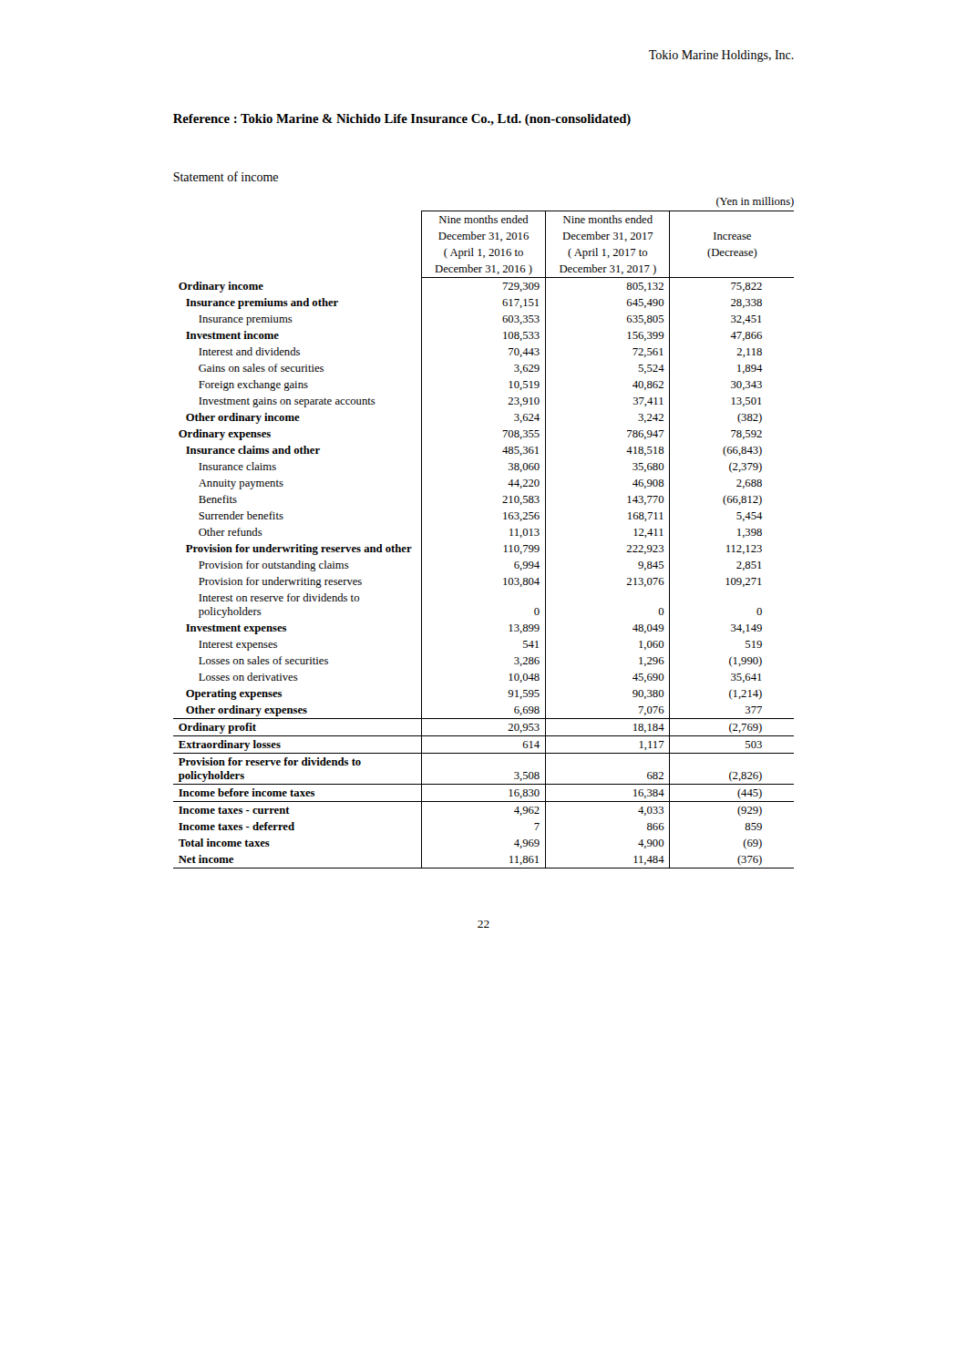Tokio Marine Holdings, Inc.
Reference : Tokio Marine & Nichido Life Insurance Co., Ltd. (non-consolidated)
Statement of income
(Yen in millions)
| | Nine months ended | Nine months ended | |
| --- | --- | --- | --- |
| | December 31, 2016 | December 31, 2017 | Increase |
| | ( April 1, 2016 to | ( April 1, 2017 to | (Decrease) |
| | December 31, 2016 ) | December 31, 2017 ) | |
| Ordinary income | 729,309 | 805,132 | 75,822 |
| Insurance premiums and other | 617,151 | 645,490 | 28,338 |
| Insurance premiums | 603,353 | 635,805 | 32,451 |
| Investment income | 108,533 | 156,399 | 47,866 |
| Interest and dividends | 70,443 | 72,561 | 2,118 |
| Gains on sales of securities | 3,629 | 5,524 | 1,894 |
| Foreign exchange gains | 10,519 | 40,862 | 30,343 |
| Investment gains on separate accounts | 23,910 | 37,411 | 13,501 |
| Other ordinary income | 3,624 | 3,242 | (382) |
| Ordinary expenses | 708,355 | 786,947 | 78,592 |
| Insurance claims and other | 485,361 | 418,518 | (66,843) |
| Insurance claims | 38,060 | 35,680 | (2,379) |
| Annuity payments | 44,220 | 46,908 | 2,688 |
| Benefits | 210,583 | 143,770 | (66,812) |
| Surrender benefits | 163,256 | 168,711 | 5,454 |
| Other refunds | 11,013 | 12,411 | 1,398 |
| Provision for underwriting reserves and other | 110,799 | 222,923 | 112,123 |
| Provision for outstanding claims | 6,994 | 9,845 | 2,851 |
| Provision for underwriting reserves | 103,804 | 213,076 | 109,271 |
| Interest on reserve for dividends to policyholders | 0 | 0 | 0 |
| Investment expenses | 13,899 | 48,049 | 34,149 |
| Interest expenses | 541 | 1,060 | 519 |
| Losses on sales of securities | 3,286 | 1,296 | (1,990) |
| Losses on derivatives | 10,048 | 45,690 | 35,641 |
| Operating expenses | 91,595 | 90,380 | (1,214) |
| Other ordinary expenses | 6,698 | 7,076 | 377 |
| Ordinary profit | 20,953 | 18,184 | (2,769) |
| Extraordinary losses | 614 | 1,117 | 503 |
| Provision for reserve for dividends to policyholders | 3,508 | 682 | (2,826) |
| Income before income taxes | 16,830 | 16,384 | (445) |
| Income taxes - current | 4,962 | 4,033 | (929) |
| Income taxes - deferred | 7 | 866 | 859 |
| Total income taxes | 4,969 | 4,900 | (69) |
| Net income | 11,861 | 11,484 | (376) |
22